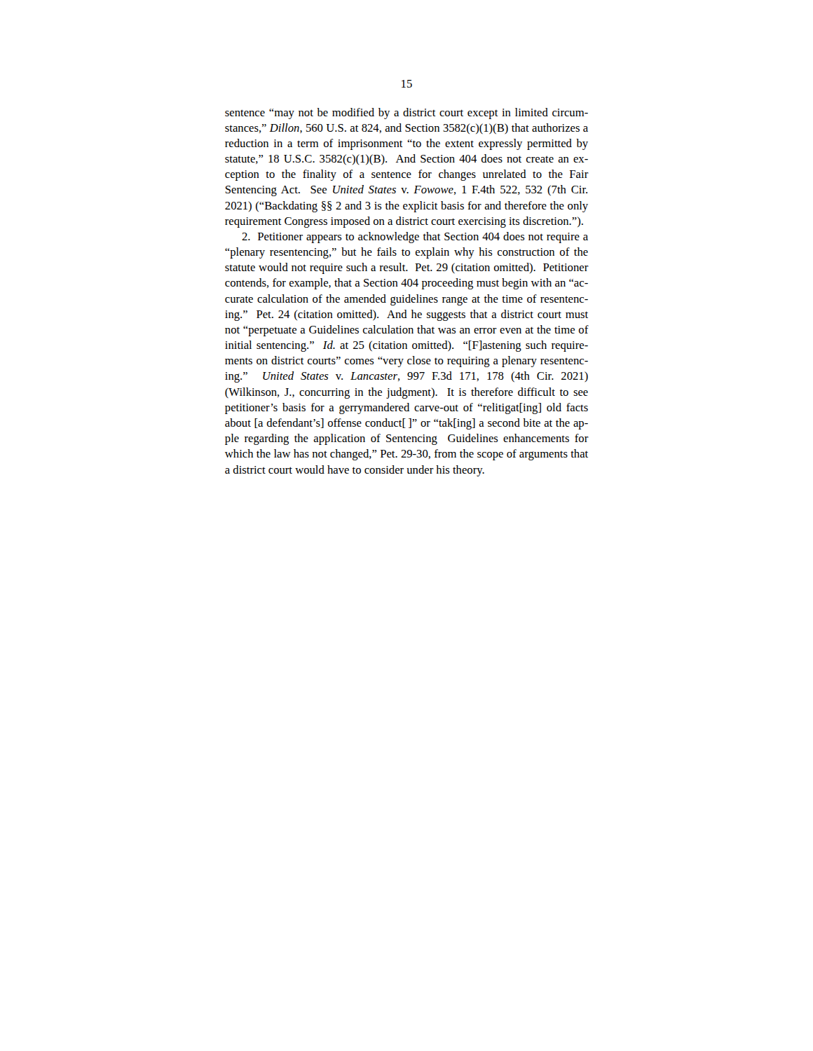15
sentence “may not be modified by a district court except in limited circumstances,” Dillon, 560 U.S. at 824, and Section 3582(c)(1)(B) that authorizes a reduction in a term of imprisonment “to the extent expressly permitted by statute,” 18 U.S.C. 3582(c)(1)(B). And Section 404 does not create an exception to the finality of a sentence for changes unrelated to the Fair Sentencing Act. See United States v. Fowowe, 1 F.4th 522, 532 (7th Cir. 2021) (“Backdating §§ 2 and 3 is the explicit basis for and therefore the only requirement Congress imposed on a district court exercising its discretion.”).
2. Petitioner appears to acknowledge that Section 404 does not require a “plenary resentencing,” but he fails to explain why his construction of the statute would not require such a result. Pet. 29 (citation omitted). Petitioner contends, for example, that a Section 404 proceeding must begin with an “accurate calculation of the amended guidelines range at the time of resentencing.” Pet. 24 (citation omitted). And he suggests that a district court must not “perpetuate a Guidelines calculation that was an error even at the time of initial sentencing.” Id. at 25 (citation omitted). “[F]astening such requirements on district courts” comes “very close to requiring a plenary resentencing.” United States v. Lancaster, 997 F.3d 171, 178 (4th Cir. 2021) (Wilkinson, J., concurring in the judgment). It is therefore difficult to see petitioner’s basis for a gerrymandered carve-out of “relitigat[ing] old facts about [a defendant’s] offense conduct[ ]” or “tak[ing] a second bite at the apple regarding the application of Sentencing Guidelines enhancements for which the law has not changed,” Pet. 29-30, from the scope of arguments that a district court would have to consider under his theory.